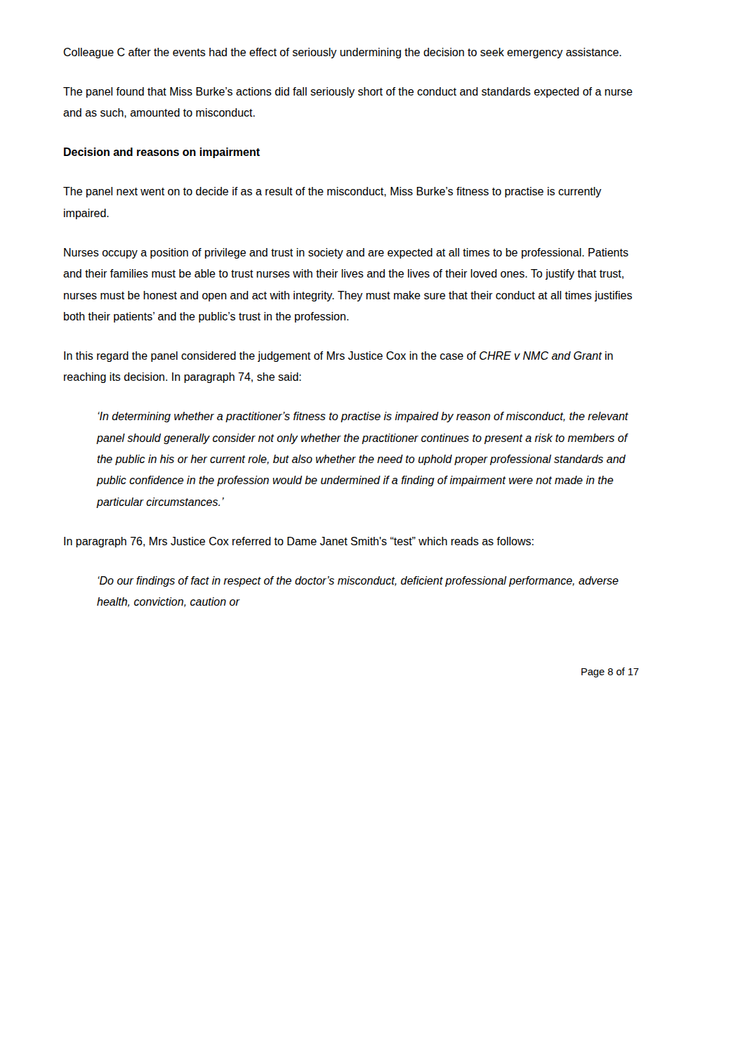Colleague C after the events had the effect of seriously undermining the decision to seek emergency assistance.
The panel found that Miss Burke’s actions did fall seriously short of the conduct and standards expected of a nurse and as such, amounted to misconduct.
Decision and reasons on impairment
The panel next went on to decide if as a result of the misconduct, Miss Burke’s fitness to practise is currently impaired.
Nurses occupy a position of privilege and trust in society and are expected at all times to be professional. Patients and their families must be able to trust nurses with their lives and the lives of their loved ones. To justify that trust, nurses must be honest and open and act with integrity. They must make sure that their conduct at all times justifies both their patients’ and the public’s trust in the profession.
In this regard the panel considered the judgement of Mrs Justice Cox in the case of CHRE v NMC and Grant in reaching its decision. In paragraph 74, she said:
‘In determining whether a practitioner’s fitness to practise is impaired by reason of misconduct, the relevant panel should generally consider not only whether the practitioner continues to present a risk to members of the public in his or her current role, but also whether the need to uphold proper professional standards and public confidence in the profession would be undermined if a finding of impairment were not made in the particular circumstances.’
In paragraph 76, Mrs Justice Cox referred to Dame Janet Smith's “test” which reads as follows:
‘Do our findings of fact in respect of the doctor’s misconduct, deficient professional performance, adverse health, conviction, caution or
Page 8 of 17